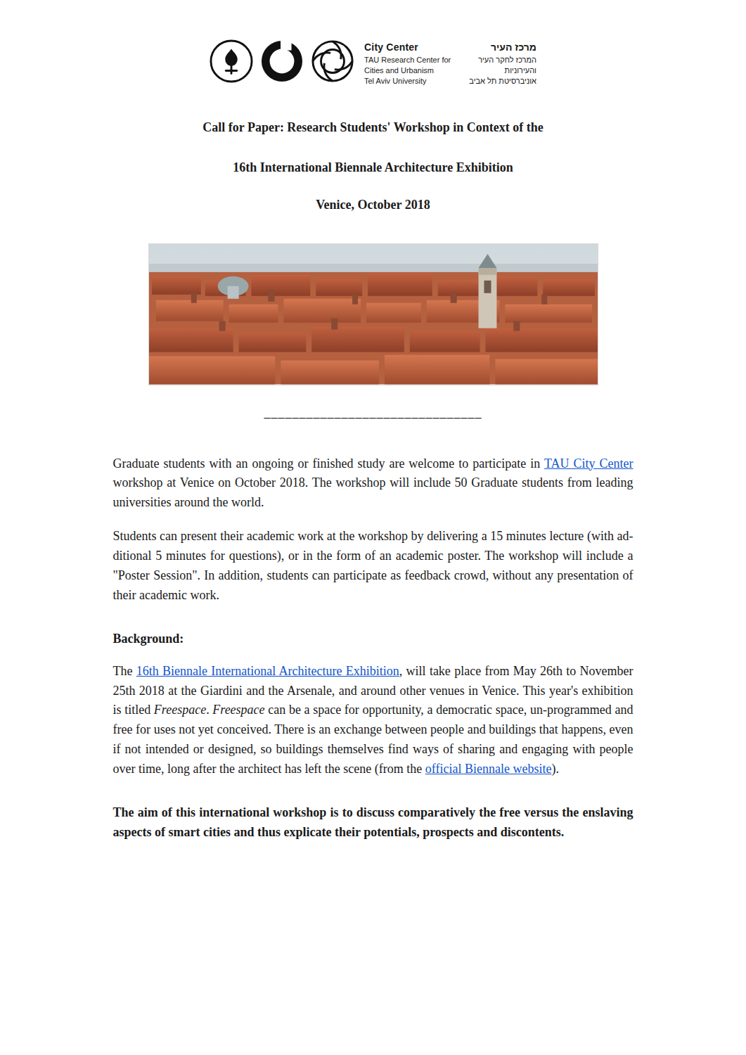City Center TAU Research Center for
Cities and Urbanism
Tel Aviv University
מרכז העיר המרכז לחקר העיר
והעירוניות
אוניברסיטת תל אביב
Call for Paper: Research Students' Workshop in Context of the
16th International Biennale Architecture Exhibition
Venice, October 2018
_______________________________
Graduate students with an ongoing or finished study are welcome to participate in TAU City Center workshop at Venice on October 2018. The workshop will include 50 Graduate students from leading universities around the world.
Students can present their academic work at the workshop by delivering a 15 minutes lecture (with additional 5 minutes for questions), or in the form of an academic poster. The workshop will include a "Poster Session". In addition, students can participate as feedback crowd, without any presentation of their academic work.
Background:
The 16th Biennale International Architecture Exhibition, will take place from May 26th to November 25th 2018 at the Giardini and the Arsenale, and around other venues in Venice. This year's exhibition is titled Freespace. Freespace can be a space for opportunity, a democratic space, un-programmed and free for uses not yet conceived. There is an exchange between people and buildings that happens, even if not intended or designed, so buildings themselves find ways of sharing and engaging with people over time, long after the architect has left the scene (from the official Biennale website).
The aim of this international workshop is to discuss comparatively the free versus the enslaving aspects of smart cities and thus explicate their potentials, prospects and discontents.